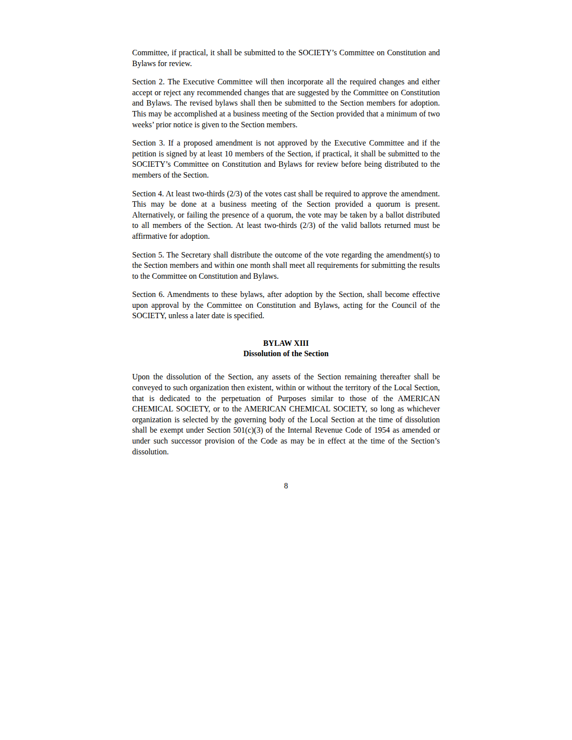Committee, if practical, it shall be submitted to the SOCIETY’s Committee on Constitution and Bylaws for review.
Section 2. The Executive Committee will then incorporate all the required changes and either accept or reject any recommended changes that are suggested by the Committee on Constitution and Bylaws. The revised bylaws shall then be submitted to the Section members for adoption. This may be accomplished at a business meeting of the Section provided that a minimum of two weeks’ prior notice is given to the Section members.
Section 3. If a proposed amendment is not approved by the Executive Committee and if the petition is signed by at least 10 members of the Section, if practical, it shall be submitted to the SOCIETY’s Committee on Constitution and Bylaws for review before being distributed to the members of the Section.
Section 4. At least two-thirds (2/3) of the votes cast shall be required to approve the amendment. This may be done at a business meeting of the Section provided a quorum is present. Alternatively, or failing the presence of a quorum, the vote may be taken by a ballot distributed to all members of the Section. At least two-thirds (2/3) of the valid ballots returned must be affirmative for adoption.
Section 5. The Secretary shall distribute the outcome of the vote regarding the amendment(s) to the Section members and within one month shall meet all requirements for submitting the results to the Committee on Constitution and Bylaws.
Section 6. Amendments to these bylaws, after adoption by the Section, shall become effective upon approval by the Committee on Constitution and Bylaws, acting for the Council of the SOCIETY, unless a later date is specified.
BYLAW XIII Dissolution of the Section
Upon the dissolution of the Section, any assets of the Section remaining thereafter shall be conveyed to such organization then existent, within or without the territory of the Local Section, that is dedicated to the perpetuation of Purposes similar to those of the AMERICAN CHEMICAL SOCIETY, or to the AMERICAN CHEMICAL SOCIETY, so long as whichever organization is selected by the governing body of the Local Section at the time of dissolution shall be exempt under Section 501(c)(3) of the Internal Revenue Code of 1954 as amended or under such successor provision of the Code as may be in effect at the time of the Section’s dissolution.
8